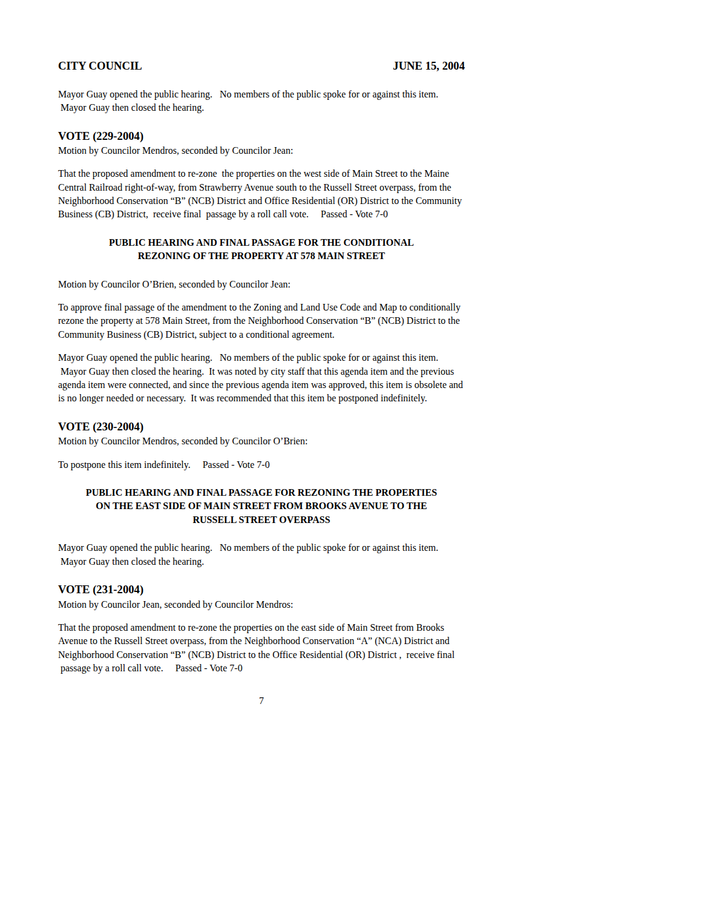CITY COUNCIL JUNE 15, 2004
Mayor Guay opened the public hearing. No members of the public spoke for or against this item. Mayor Guay then closed the hearing.
VOTE (229-2004)
Motion by Councilor Mendros, seconded by Councilor Jean:
That the proposed amendment to re-zone the properties on the west side of Main Street to the Maine Central Railroad right-of-way, from Strawberry Avenue south to the Russell Street overpass, from the Neighborhood Conservation “B” (NCB) District and Office Residential (OR) District to the Community Business (CB) District, receive final passage by a roll call vote. Passed - Vote 7-0
Public Hearing and Final Passage for the Conditional
Rezoning of the Property at 578 Main Street
Motion by Councilor O’Brien, seconded by Councilor Jean:
To approve final passage of the amendment to the Zoning and Land Use Code and Map to conditionally rezone the property at 578 Main Street, from the Neighborhood Conservation “B” (NCB) District to the Community Business (CB) District, subject to a conditional agreement.
Mayor Guay opened the public hearing. No members of the public spoke for or against this item. Mayor Guay then closed the hearing. It was noted by city staff that this agenda item and the previous agenda item were connected, and since the previous agenda item was approved, this item is obsolete and is no longer needed or necessary. It was recommended that this item be postponed indefinitely.
VOTE (230-2004)
Motion by Councilor Mendros, seconded by Councilor O’Brien:
To postpone this item indefinitely. Passed - Vote 7-0
Public Hearing and Final Passage for Rezoning the Properties
on the East Side of Main Street from Brooks Avenue to the
Russell Street Overpass
Mayor Guay opened the public hearing. No members of the public spoke for or against this item. Mayor Guay then closed the hearing.
VOTE (231-2004)
Motion by Councilor Jean, seconded by Councilor Mendros:
That the proposed amendment to re-zone the properties on the east side of Main Street from Brooks Avenue to the Russell Street overpass, from the Neighborhood Conservation “A” (NCA) District and Neighborhood Conservation “B” (NCB) District to the Office Residential (OR) District , receive final passage by a roll call vote. Passed - Vote 7-0
7